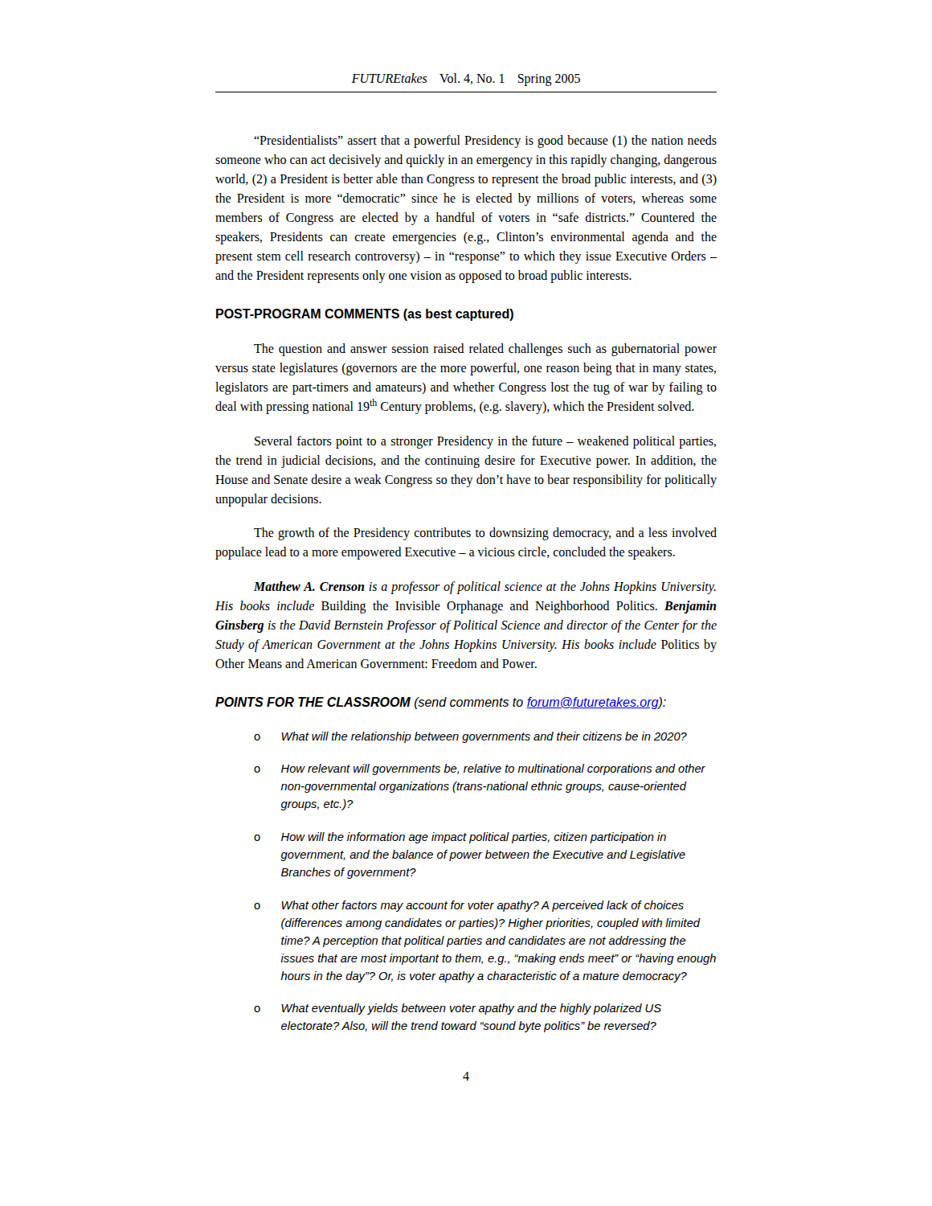FUTUREtakes Vol. 4, No. 1 Spring 2005
“Presidentialists” assert that a powerful Presidency is good because (1) the nation needs someone who can act decisively and quickly in an emergency in this rapidly changing, dangerous world, (2) a President is better able than Congress to represent the broad public interests, and (3) the President is more “democratic” since he is elected by millions of voters, whereas some members of Congress are elected by a handful of voters in “safe districts.” Countered the speakers, Presidents can create emergencies (e.g., Clinton’s environmental agenda and the present stem cell research controversy) – in “response” to which they issue Executive Orders – and the President represents only one vision as opposed to broad public interests.
POST-PROGRAM COMMENTS (as best captured)
The question and answer session raised related challenges such as gubernatorial power versus state legislatures (governors are the more powerful, one reason being that in many states, legislators are part-timers and amateurs) and whether Congress lost the tug of war by failing to deal with pressing national 19th Century problems, (e.g. slavery), which the President solved.
Several factors point to a stronger Presidency in the future – weakened political parties, the trend in judicial decisions, and the continuing desire for Executive power. In addition, the House and Senate desire a weak Congress so they don’t have to bear responsibility for politically unpopular decisions.
The growth of the Presidency contributes to downsizing democracy, and a less involved populace lead to a more empowered Executive – a vicious circle, concluded the speakers.
Matthew A. Crenson is a professor of political science at the Johns Hopkins University. His books include Building the Invisible Orphanage and Neighborhood Politics. Benjamin Ginsberg is the David Bernstein Professor of Political Science and director of the Center for the Study of American Government at the Johns Hopkins University. His books include Politics by Other Means and American Government: Freedom and Power.
POINTS FOR THE CLASSROOM (send comments to forum@futuretakes.org):
What will the relationship between governments and their citizens be in 2020?
How relevant will governments be, relative to multinational corporations and other non-governmental organizations (trans-national ethnic groups, cause-oriented groups, etc.)?
How will the information age impact political parties, citizen participation in government, and the balance of power between the Executive and Legislative Branches of government?
What other factors may account for voter apathy? A perceived lack of choices (differences among candidates or parties)? Higher priorities, coupled with limited time? A perception that political parties and candidates are not addressing the issues that are most important to them, e.g., “making ends meet” or “having enough hours in the day”? Or, is voter apathy a characteristic of a mature democracy?
What eventually yields between voter apathy and the highly polarized US electorate? Also, will the trend toward “sound byte politics” be reversed?
4